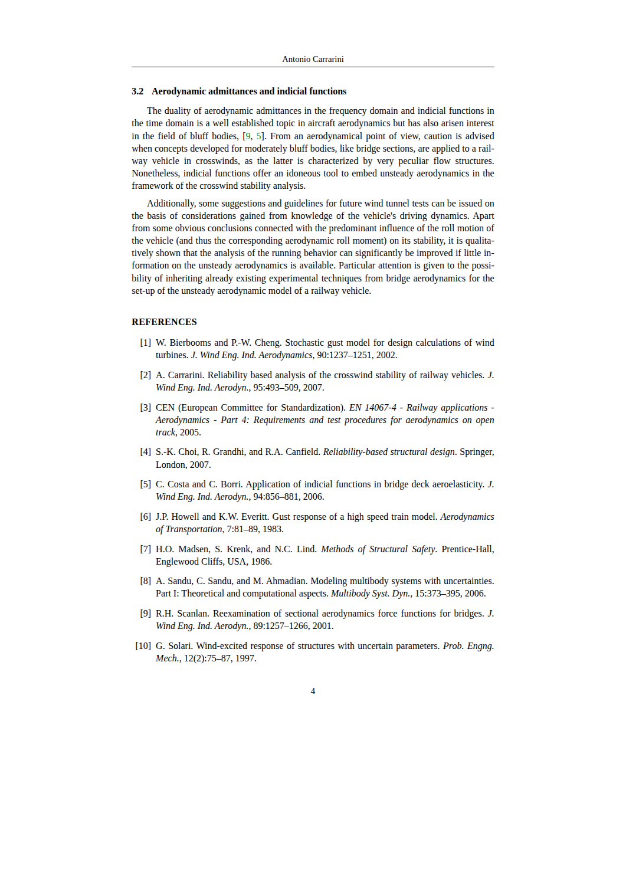Antonio Carrarini
3.2 Aerodynamic admittances and indicial functions
The duality of aerodynamic admittances in the frequency domain and indicial functions in the time domain is a well established topic in aircraft aerodynamics but has also arisen interest in the field of bluff bodies, [9, 5]. From an aerodynamical point of view, caution is advised when concepts developed for moderately bluff bodies, like bridge sections, are applied to a railway vehicle in crosswinds, as the latter is characterized by very peculiar flow structures. Nonetheless, indicial functions offer an idoneous tool to embed unsteady aerodynamics in the framework of the crosswind stability analysis.
Additionally, some suggestions and guidelines for future wind tunnel tests can be issued on the basis of considerations gained from knowledge of the vehicle's driving dynamics. Apart from some obvious conclusions connected with the predominant influence of the roll motion of the vehicle (and thus the corresponding aerodynamic roll moment) on its stability, it is qualitatively shown that the analysis of the running behavior can significantly be improved if little information on the unsteady aerodynamics is available. Particular attention is given to the possibility of inheriting already existing experimental techniques from bridge aerodynamics for the set-up of the unsteady aerodynamic model of a railway vehicle.
REFERENCES
[1] W. Bierbooms and P.-W. Cheng. Stochastic gust model for design calculations of wind turbines. J. Wind Eng. Ind. Aerodynamics, 90:1237–1251, 2002.
[2] A. Carrarini. Reliability based analysis of the crosswind stability of railway vehicles. J. Wind Eng. Ind. Aerodyn., 95:493–509, 2007.
[3] CEN (European Committee for Standardization). EN 14067-4 - Railway applications - Aerodynamics - Part 4: Requirements and test procedures for aerodynamics on open track, 2005.
[4] S.-K. Choi, R. Grandhi, and R.A. Canfield. Reliability-based structural design. Springer, London, 2007.
[5] C. Costa and C. Borri. Application of indicial functions in bridge deck aeroelasticity. J. Wind Eng. Ind. Aerodyn., 94:856–881, 2006.
[6] J.P. Howell and K.W. Everitt. Gust response of a high speed train model. Aerodynamics of Transportation, 7:81–89, 1983.
[7] H.O. Madsen, S. Krenk, and N.C. Lind. Methods of Structural Safety. Prentice-Hall, Englewood Cliffs, USA, 1986.
[8] A. Sandu, C. Sandu, and M. Ahmadian. Modeling multibody systems with uncertainties. Part I: Theoretical and computational aspects. Multibody Syst. Dyn., 15:373–395, 2006.
[9] R.H. Scanlan. Reexamination of sectional aerodynamics force functions for bridges. J. Wind Eng. Ind. Aerodyn., 89:1257–1266, 2001.
[10] G. Solari. Wind-excited response of structures with uncertain parameters. Prob. Engng. Mech., 12(2):75–87, 1997.
4